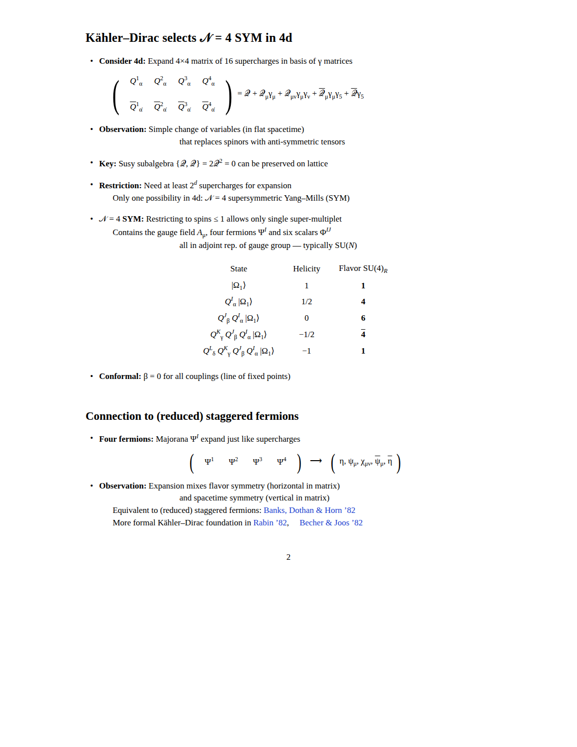Kähler–Dirac selects 𝒩 = 4 SYM in 4d
Consider 4d: Expand 4×4 matrix of 16 supercharges in basis of γ matrices ( Q1α Q2α Q3α Q4α Q1α̇ Q2α̇ Q3α̇ Q4α̇ ) = 𝒬 + 𝒬μγμ + 𝒬μνγμγν + 𝒬μγμγ5 + 𝒬γ5
Observation: Simple change of variables (in flat spacetime) that replaces spinors with anti-symmetric tensors
Key: Susy subalgebra {𝒬, 𝒬} = 2𝒬2 = 0 can be preserved on lattice
Restriction: Need at least 2d supercharges for expansion Only one possibility in 4d: 𝒩 = 4 supersymmetric Yang–Mills (SYM)
𝒩 = 4 SYM: Restricting to spins ≤ 1 allows only single super-multiplet Contains the gauge field Aμ, four fermions ΨI and six scalars ΦIJ all in adjoint rep. of gauge group — typically SU(N)
| State | Helicity | Flavor SU(4) R |
| --- | --- | --- |
| /Ω 1 ⟩ | 1 | 1 |
| Q I α /Ω 1 ⟩ | 1/2 | 4 |
| Q J β Q I α /Ω 1 ⟩ | 0 | 6 |
| Q K γ Q J β Q I α /Ω 1 ⟩ | −1/2 | 4 |
| Q L δ Q K γ Q J β Q I α /Ω 1 ⟩ | −1 | 1 |
Conformal: β = 0 for all couplings (line of fixed points)
Connection to (reduced) staggered fermions
Four fermions: Majorana ΨI expand just like supercharges ( Ψ1 Ψ2 Ψ3 Ψ4 ) ⟶ ( η, ψμ, χμν, ψμ, η )
Observation: Expansion mixes flavor symmetry (horizontal in matrix) and spacetime symmetry (vertical in matrix) Equivalent to (reduced) staggered fermions: Banks, Dothan & Horn ’82 More formal Kähler–Dirac foundation in Rabin ’82, Becher & Joos ’82
2